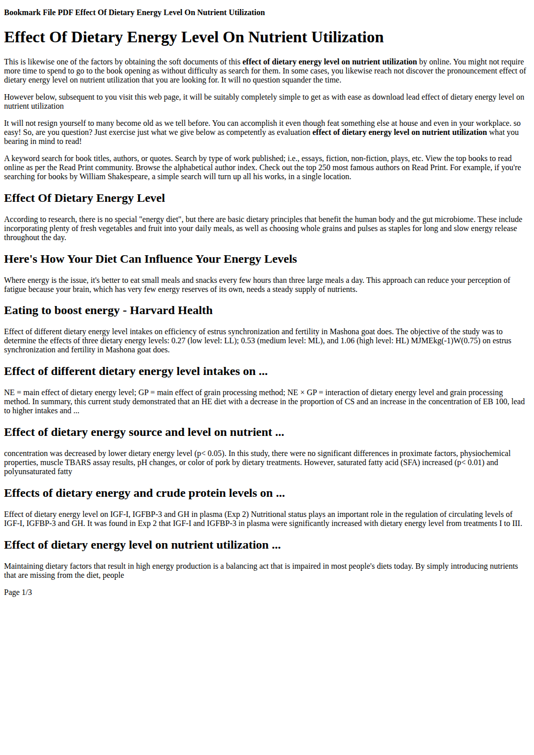Bookmark File PDF Effect Of Dietary Energy Level On Nutrient Utilization
Effect Of Dietary Energy Level On Nutrient Utilization
This is likewise one of the factors by obtaining the soft documents of this effect of dietary energy level on nutrient utilization by online. You might not require more time to spend to go to the book opening as without difficulty as search for them. In some cases, you likewise reach not discover the pronouncement effect of dietary energy level on nutrient utilization that you are looking for. It will no question squander the time.
However below, subsequent to you visit this web page, it will be suitably completely simple to get as with ease as download lead effect of dietary energy level on nutrient utilization
It will not resign yourself to many become old as we tell before. You can accomplish it even though feat something else at house and even in your workplace. so easy! So, are you question? Just exercise just what we give below as competently as evaluation effect of dietary energy level on nutrient utilization what you bearing in mind to read!
A keyword search for book titles, authors, or quotes. Search by type of work published; i.e., essays, fiction, non-fiction, plays, etc. View the top books to read online as per the Read Print community. Browse the alphabetical author index. Check out the top 250 most famous authors on Read Print. For example, if you're searching for books by William Shakespeare, a simple search will turn up all his works, in a single location.
Effect Of Dietary Energy Level
According to research, there is no special "energy diet", but there are basic dietary principles that benefit the human body and the gut microbiome. These include incorporating plenty of fresh vegetables and fruit into your daily meals, as well as choosing whole grains and pulses as staples for long and slow energy release throughout the day.
Here's How Your Diet Can Influence Your Energy Levels
Where energy is the issue, it's better to eat small meals and snacks every few hours than three large meals a day. This approach can reduce your perception of fatigue because your brain, which has very few energy reserves of its own, needs a steady supply of nutrients.
Eating to boost energy - Harvard Health
Effect of different dietary energy level intakes on efficiency of estrus synchronization and fertility in Mashona goat does. The objective of the study was to determine the effects of three dietary energy levels: 0.27 (low level: LL); 0.53 (medium level: ML), and 1.06 (high level: HL) MJMEkg(-1)W(0.75) on estrus synchronization and fertility in Mashona goat does.
Effect of different dietary energy level intakes on ...
NE = main effect of dietary energy level; GP = main effect of grain processing method; NE × GP = interaction of dietary energy level and grain processing method. In summary, this current study demonstrated that an HE diet with a decrease in the proportion of CS and an increase in the concentration of EB 100, lead to higher intakes and ...
Effect of dietary energy source and level on nutrient ...
concentration was decreased by lower dietary energy level (p< 0.05). In this study, there were no significant differences in proximate factors, physiochemical properties, muscle TBARS assay results, pH changes, or color of pork by dietary treatments. However, saturated fatty acid (SFA) increased (p< 0.01) and polyunsaturated fatty
Effects of dietary energy and crude protein levels on ...
Effect of dietary energy level on IGF-I, IGFBP-3 and GH in plasma (Exp 2) Nutritional status plays an important role in the regulation of circulating levels of IGF-I, IGFBP-3 and GH. It was found in Exp 2 that IGF-I and IGFBP-3 in plasma were significantly increased with dietary energy level from treatments I to III.
Effect of dietary energy level on nutrient utilization ...
Maintaining dietary factors that result in high energy production is a balancing act that is impaired in most people's diets today. By simply introducing nutrients that are missing from the diet, people
Page 1/3